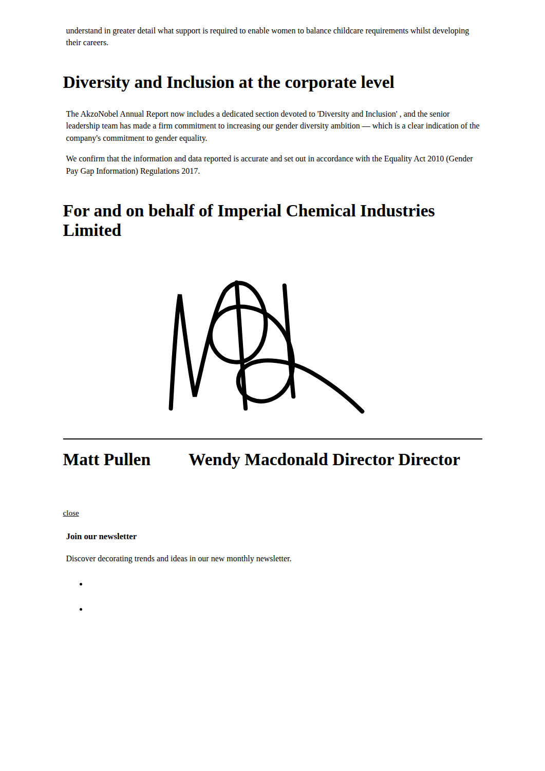understand in greater detail what support is required to enable women to balance childcare requirements whilst developing their careers.
Diversity and Inclusion at the corporate level
The AkzoNobel Annual Report now includes a dedicated section devoted to 'Diversity and Inclusion' , and the senior leadership team has made a firm commitment to increasing our gender diversity ambition — which is a clear indication of the company's commitment to gender equality.
We confirm that the information and data reported is accurate and set out in accordance with the Equality Act 2010 (Gender Pay Gap Information) Regulations 2017.
For and on behalf of Imperial Chemical Industries Limited
Matt Pullen Wendy Macdonald Director Director
close
Join our newsletter
Discover decorating trends and ideas in our new monthly newsletter.